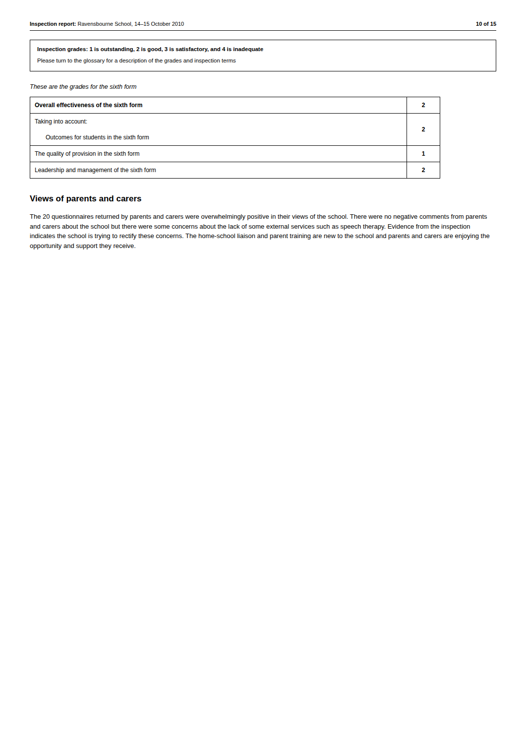Inspection report: Ravensbourne School, 14–15 October 2010
10 of 15
Inspection grades: 1 is outstanding, 2 is good, 3 is satisfactory, and 4 is inadequate
Please turn to the glossary for a description of the grades and inspection terms
These are the grades for the sixth form
| Overall effectiveness of the sixth form | 2 |
| Taking into account: | 2 |
| Outcomes for students in the sixth form |
| The quality of provision in the sixth form | 1 |
| Leadership and management of the sixth form | 2 |
Views of parents and carers
The 20 questionnaires returned by parents and carers were overwhelmingly positive in their views of the school. There were no negative comments from parents and carers about the school but there were some concerns about the lack of some external services such as speech therapy. Evidence from the inspection indicates the school is trying to rectify these concerns. The home-school liaison and parent training are new to the school and parents and carers are enjoying the opportunity and support they receive.